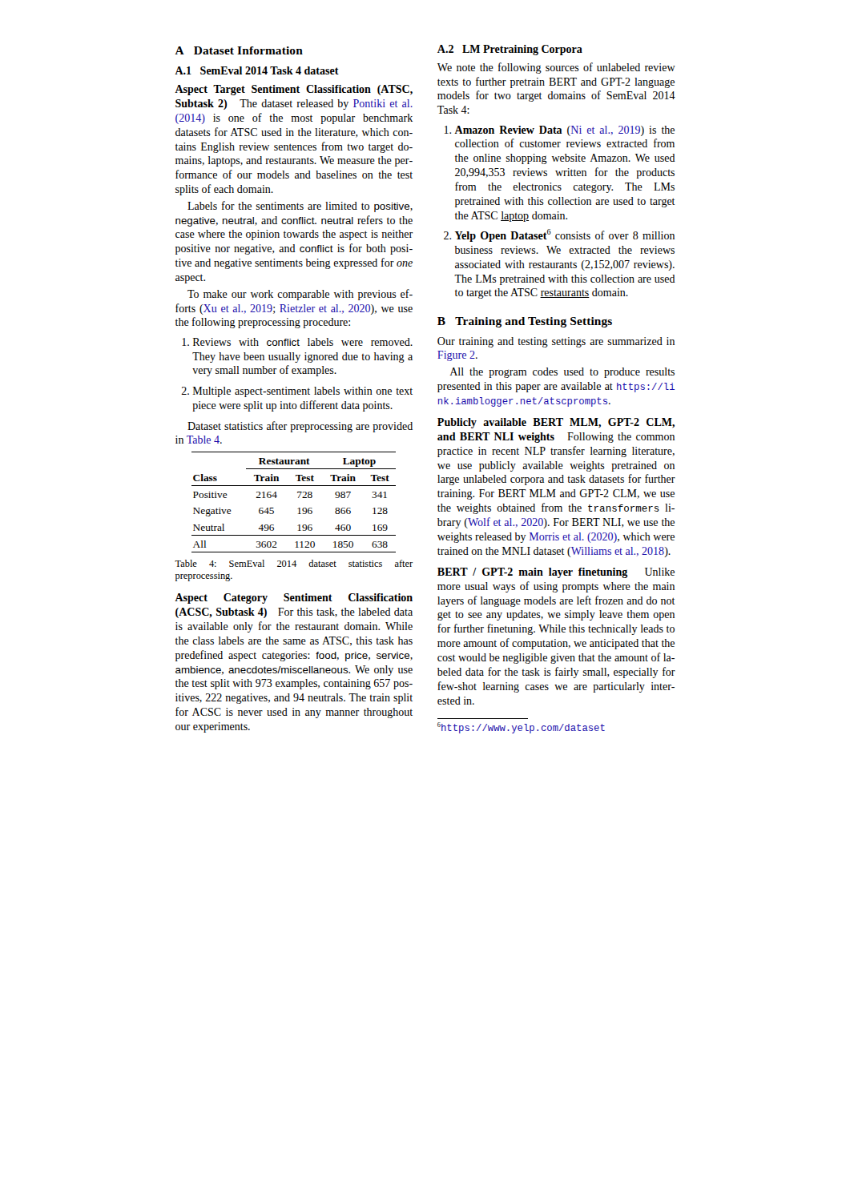A Dataset Information
A.1 SemEval 2014 Task 4 dataset
Aspect Target Sentiment Classification (ATSC, Subtask 2) The dataset released by Pontiki et al. (2014) is one of the most popular benchmark datasets for ATSC used in the literature, which contains English review sentences from two target domains, laptops, and restaurants. We measure the performance of our models and baselines on the test splits of each domain.
Labels for the sentiments are limited to positive, negative, neutral, and conflict. neutral refers to the case where the opinion towards the aspect is neither positive nor negative, and conflict is for both positive and negative sentiments being expressed for one aspect.
To make our work comparable with previous efforts (Xu et al., 2019; Rietzler et al., 2020), we use the following preprocessing procedure:
Reviews with conflict labels were removed. They have been usually ignored due to having a very small number of examples.
Multiple aspect-sentiment labels within one text piece were split up into different data points.
Dataset statistics after preprocessing are provided in Table 4.
| Class | Restaurant | Laptop |
| --- | --- | --- |
| Train | Test | Train | Test |
| Positive | 2164 | 728 | 987 | 341 |
| Negative | 645 | 196 | 866 | 128 |
| Neutral | 496 | 196 | 460 | 169 |
| All | 3602 | 1120 | 1850 | 638 |
Table 4: SemEval 2014 dataset statistics after preprocessing.
Aspect Category Sentiment Classification (ACSC, Subtask 4) For this task, the labeled data is available only for the restaurant domain. While the class labels are the same as ATSC, this task has predefined aspect categories: food, price, service, ambience, anecdotes/miscellaneous. We only use the test split with 973 examples, containing 657 positives, 222 negatives, and 94 neutrals. The train split for ACSC is never used in any manner throughout our experiments.
A.2 LM Pretraining Corpora
We note the following sources of unlabeled review texts to further pretrain BERT and GPT-2 language models for two target domains of SemEval 2014 Task 4:
Amazon Review Data (Ni et al., 2019) is the collection of customer reviews extracted from the online shopping website Amazon. We used 20,994,353 reviews written for the products from the electronics category. The LMs pretrained with this collection are used to target the ATSC laptop domain.
Yelp Open Dataset6 consists of over 8 million business reviews. We extracted the reviews associated with restaurants (2,152,007 reviews). The LMs pretrained with this collection are used to target the ATSC restaurants domain.
B Training and Testing Settings
Our training and testing settings are summarized in Figure 2.
All the program codes used to produce results presented in this paper are available at https://link.iamblogger.net/atscprompts.
Publicly available BERT MLM, GPT-2 CLM, and BERT NLI weights Following the common practice in recent NLP transfer learning literature, we use publicly available weights pretrained on large unlabeled corpora and task datasets for further training. For BERT MLM and GPT-2 CLM, we use the weights obtained from the transformers library (Wolf et al., 2020). For BERT NLI, we use the weights released by Morris et al. (2020), which were trained on the MNLI dataset (Williams et al., 2018).
BERT / GPT-2 main layer finetuning Unlike more usual ways of using prompts where the main layers of language models are left frozen and do not get to see any updates, we simply leave them open for further finetuning. While this technically leads to more amount of computation, we anticipated that the cost would be negligible given that the amount of labeled data for the task is fairly small, especially for few-shot learning cases we are particularly interested in.
6https://www.yelp.com/dataset